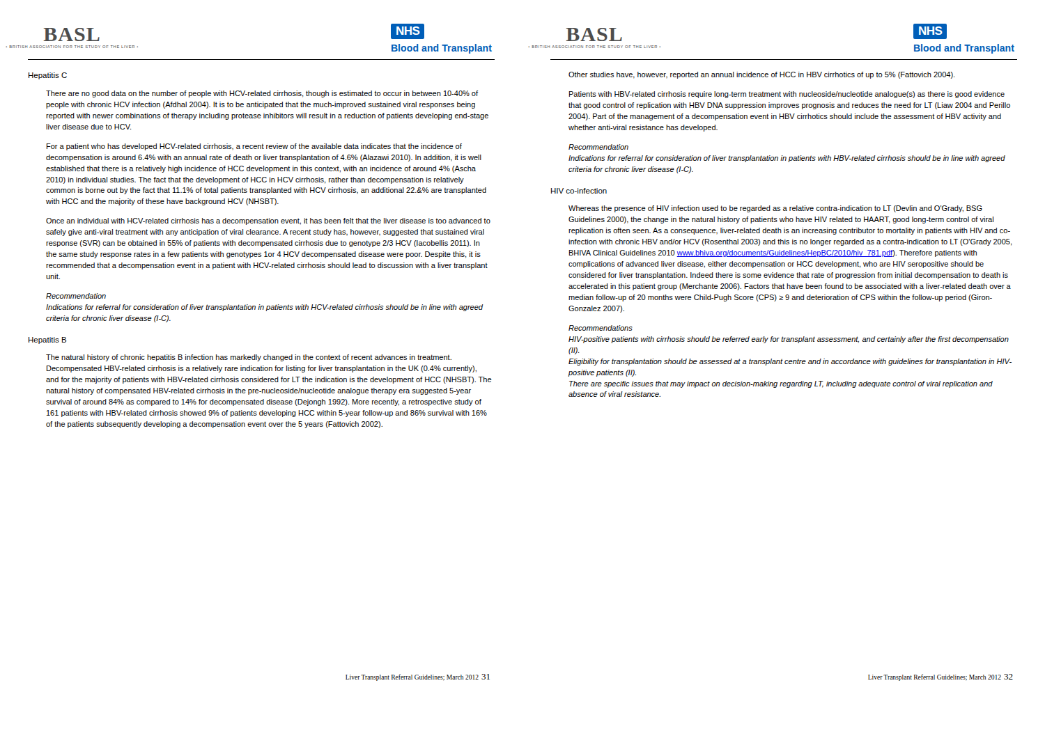BASL
• BRITISH ASSOCIATION FOR THE STUDY OF THE LIVER •
NHS
Blood and Transplant
Hepatitis C
There are no good data on the number of people with HCV-related cirrhosis, though is estimated to occur in between 10-40% of people with chronic HCV infection (Afdhal 2004). It is to be anticipated that the much-improved sustained viral responses being reported with newer combinations of therapy including protease inhibitors will result in a reduction of patients developing end-stage liver disease due to HCV.
For a patient who has developed HCV-related cirrhosis, a recent review of the available data indicates that the incidence of decompensation is around 6.4% with an annual rate of death or liver transplantation of 4.6% (Alazawi 2010). In addition, it is well established that there is a relatively high incidence of HCC development in this context, with an incidence of around 4% (Ascha 2010) in individual studies. The fact that the development of HCC in HCV cirrhosis, rather than decompensation is relatively common is borne out by the fact that 11.1% of total patients transplanted with HCV cirrhosis, an additional 22.&% are transplanted with HCC and the majority of these have background HCV (NHSBT).
Once an individual with HCV-related cirrhosis has a decompensation event, it has been felt that the liver disease is too advanced to safely give anti-viral treatment with any anticipation of viral clearance. A recent study has, however, suggested that sustained viral response (SVR) can be obtained in 55% of patients with decompensated cirrhosis due to genotype 2/3 HCV (Iacobellis 2011). In the same study response rates in a few patients with genotypes 1or 4 HCV decompensated disease were poor. Despite this, it is recommended that a decompensation event in a patient with HCV-related cirrhosis should lead to discussion with a liver transplant unit.
Recommendation
Indications for referral for consideration of liver transplantation in patients with HCV-related cirrhosis should be in line with agreed criteria for chronic liver disease (I-C).
Hepatitis B
The natural history of chronic hepatitis B infection has markedly changed in the context of recent advances in treatment. Decompensated HBV-related cirrhosis is a relatively rare indication for listing for liver transplantation in the UK (0.4% currently), and for the majority of patients with HBV-related cirrhosis considered for LT the indication is the development of HCC (NHSBT). The natural history of compensated HBV-related cirrhosis in the pre-nucleoside/nucleotide analogue therapy era suggested 5-year survival of around 84% as compared to 14% for decompensated disease (Dejongh 1992). More recently, a retrospective study of 161 patients with HBV-related cirrhosis showed 9% of patients developing HCC within 5-year follow-up and 86% survival with 16% of the patients subsequently developing a decompensation event over the 5 years (Fattovich 2002).
Liver Transplant Referral Guidelines; March 201231
BASL
• BRITISH ASSOCIATION FOR THE STUDY OF THE LIVER •
NHS
Blood and Transplant
Other studies have, however, reported an annual incidence of HCC in HBV cirrhotics of up to 5% (Fattovich 2004).
Patients with HBV-related cirrhosis require long-term treatment with nucleoside/nucleotide analogue(s) as there is good evidence that good control of replication with HBV DNA suppression improves prognosis and reduces the need for LT (Liaw 2004 and Perillo 2004). Part of the management of a decompensation event in HBV cirrhotics should include the assessment of HBV activity and whether anti-viral resistance has developed.
Recommendation
Indications for referral for consideration of liver transplantation in patients with HBV-related cirrhosis should be in line with agreed criteria for chronic liver disease (I-C).
HIV co-infection
Whereas the presence of HIV infection used to be regarded as a relative contra-indication to LT (Devlin and O'Grady, BSG Guidelines 2000), the change in the natural history of patients who have HIV related to HAART, good long-term control of viral replication is often seen. As a consequence, liver-related death is an increasing contributor to mortality in patients with HIV and co-infection with chronic HBV and/or HCV (Rosenthal 2003) and this is no longer regarded as a contra-indication to LT (O'Grady 2005, BHIVA Clinical Guidelines 2010 www.bhiva.org/documents/Guidelines/HepBC/2010/hiv_781.pdf). Therefore patients with complications of advanced liver disease, either decompensation or HCC development, who are HIV seropositive should be considered for liver transplantation. Indeed there is some evidence that rate of progression from initial decompensation to death is accelerated in this patient group (Merchante 2006). Factors that have been found to be associated with a liver-related death over a median follow-up of 20 months were Child-Pugh Score (CPS) ≥ 9 and deterioration of CPS within the follow-up period (Giron-Gonzalez 2007).
Recommendations
HIV-positive patients with cirrhosis should be referred early for transplant assessment, and certainly after the first decompensation (II).
Eligibility for transplantation should be assessed at a transplant centre and in accordance with guidelines for transplantation in HIV-positive patients (II).
There are specific issues that may impact on decision-making regarding LT, including adequate control of viral replication and absence of viral resistance.
Liver Transplant Referral Guidelines; March 201232